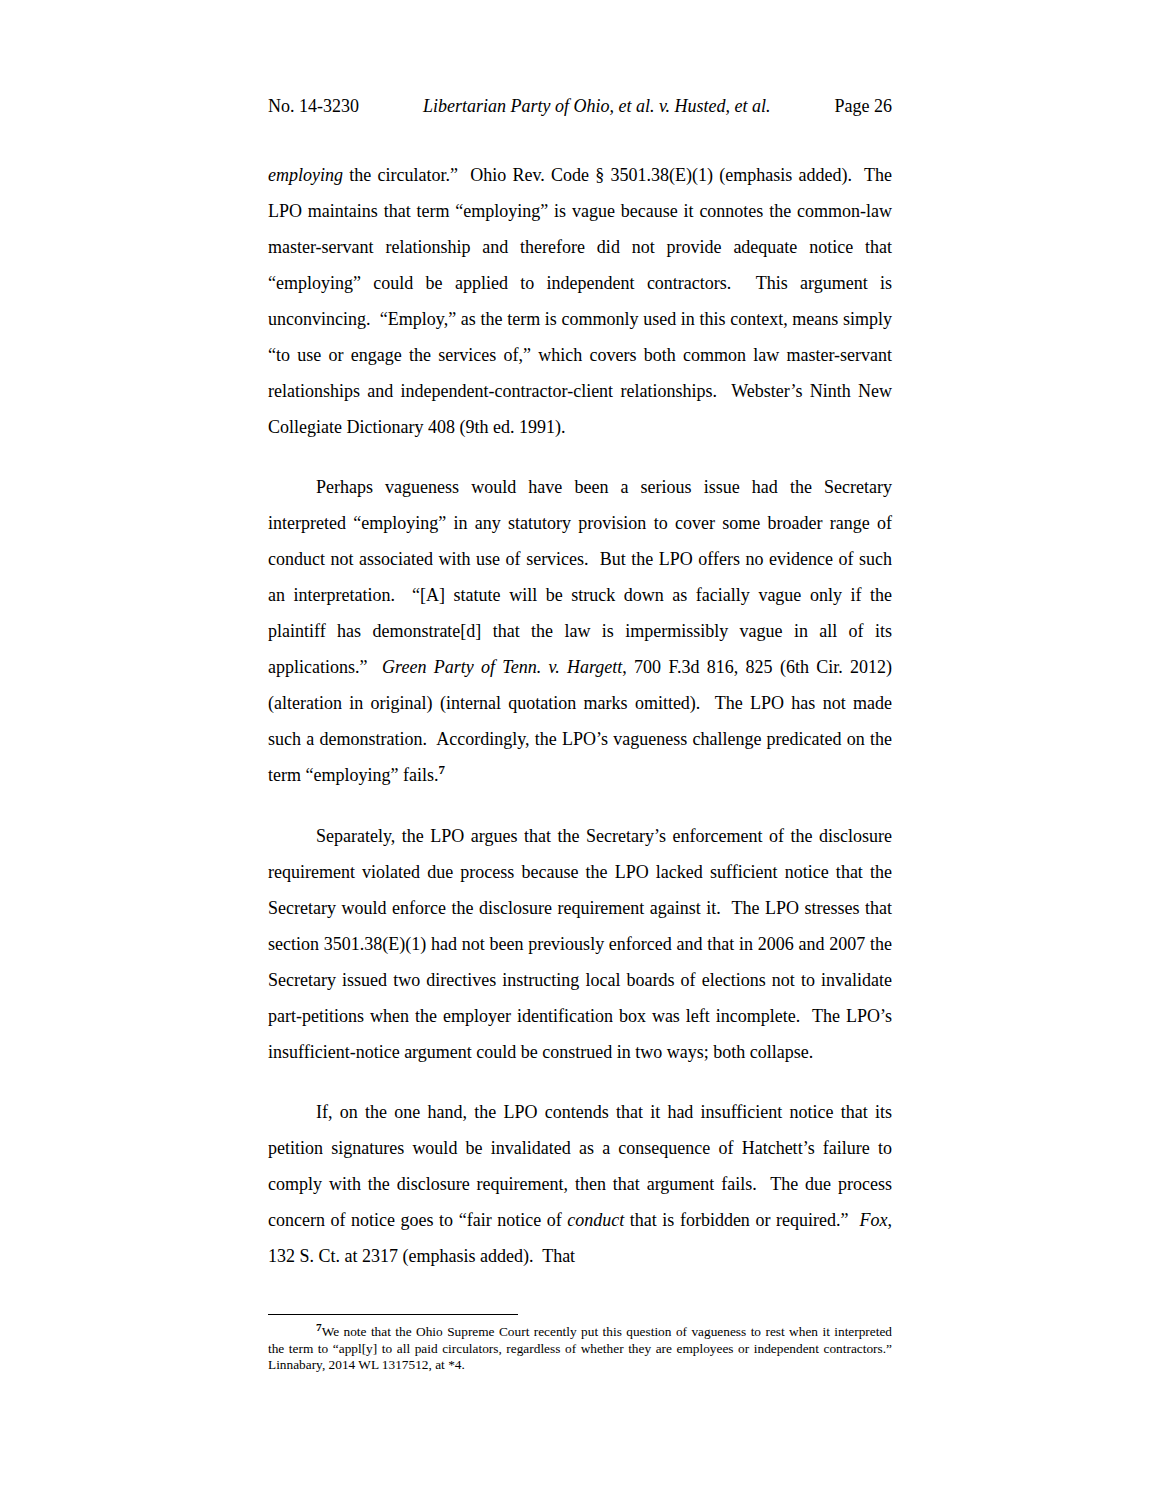No. 14-3230 Libertarian Party of Ohio, et al. v. Husted, et al. Page 26
employing the circulator.” Ohio Rev. Code § 3501.38(E)(1) (emphasis added). The LPO maintains that term “employing” is vague because it connotes the common-law master-servant relationship and therefore did not provide adequate notice that “employing” could be applied to independent contractors. This argument is unconvincing. “Employ,” as the term is commonly used in this context, means simply “to use or engage the services of,” which covers both common law master-servant relationships and independent-contractor-client relationships. Webster’s Ninth New Collegiate Dictionary 408 (9th ed. 1991).
Perhaps vagueness would have been a serious issue had the Secretary interpreted “employing” in any statutory provision to cover some broader range of conduct not associated with use of services. But the LPO offers no evidence of such an interpretation. “[A] statute will be struck down as facially vague only if the plaintiff has demonstrate[d] that the law is impermissibly vague in all of its applications.” Green Party of Tenn. v. Hargett, 700 F.3d 816, 825 (6th Cir. 2012) (alteration in original) (internal quotation marks omitted). The LPO has not made such a demonstration. Accordingly, the LPO’s vagueness challenge predicated on the term “employing” fails.7
Separately, the LPO argues that the Secretary’s enforcement of the disclosure requirement violated due process because the LPO lacked sufficient notice that the Secretary would enforce the disclosure requirement against it. The LPO stresses that section 3501.38(E)(1) had not been previously enforced and that in 2006 and 2007 the Secretary issued two directives instructing local boards of elections not to invalidate part-petitions when the employer identification box was left incomplete. The LPO’s insufficient-notice argument could be construed in two ways; both collapse.
If, on the one hand, the LPO contends that it had insufficient notice that its petition signatures would be invalidated as a consequence of Hatchett’s failure to comply with the disclosure requirement, then that argument fails. The due process concern of notice goes to “fair notice of conduct that is forbidden or required.” Fox, 132 S. Ct. at 2317 (emphasis added). That
7 We note that the Ohio Supreme Court recently put this question of vagueness to rest when it interpreted the term to “appl[y] to all paid circulators, regardless of whether they are employees or independent contractors.” Linnabary, 2014 WL 1317512, at *4.